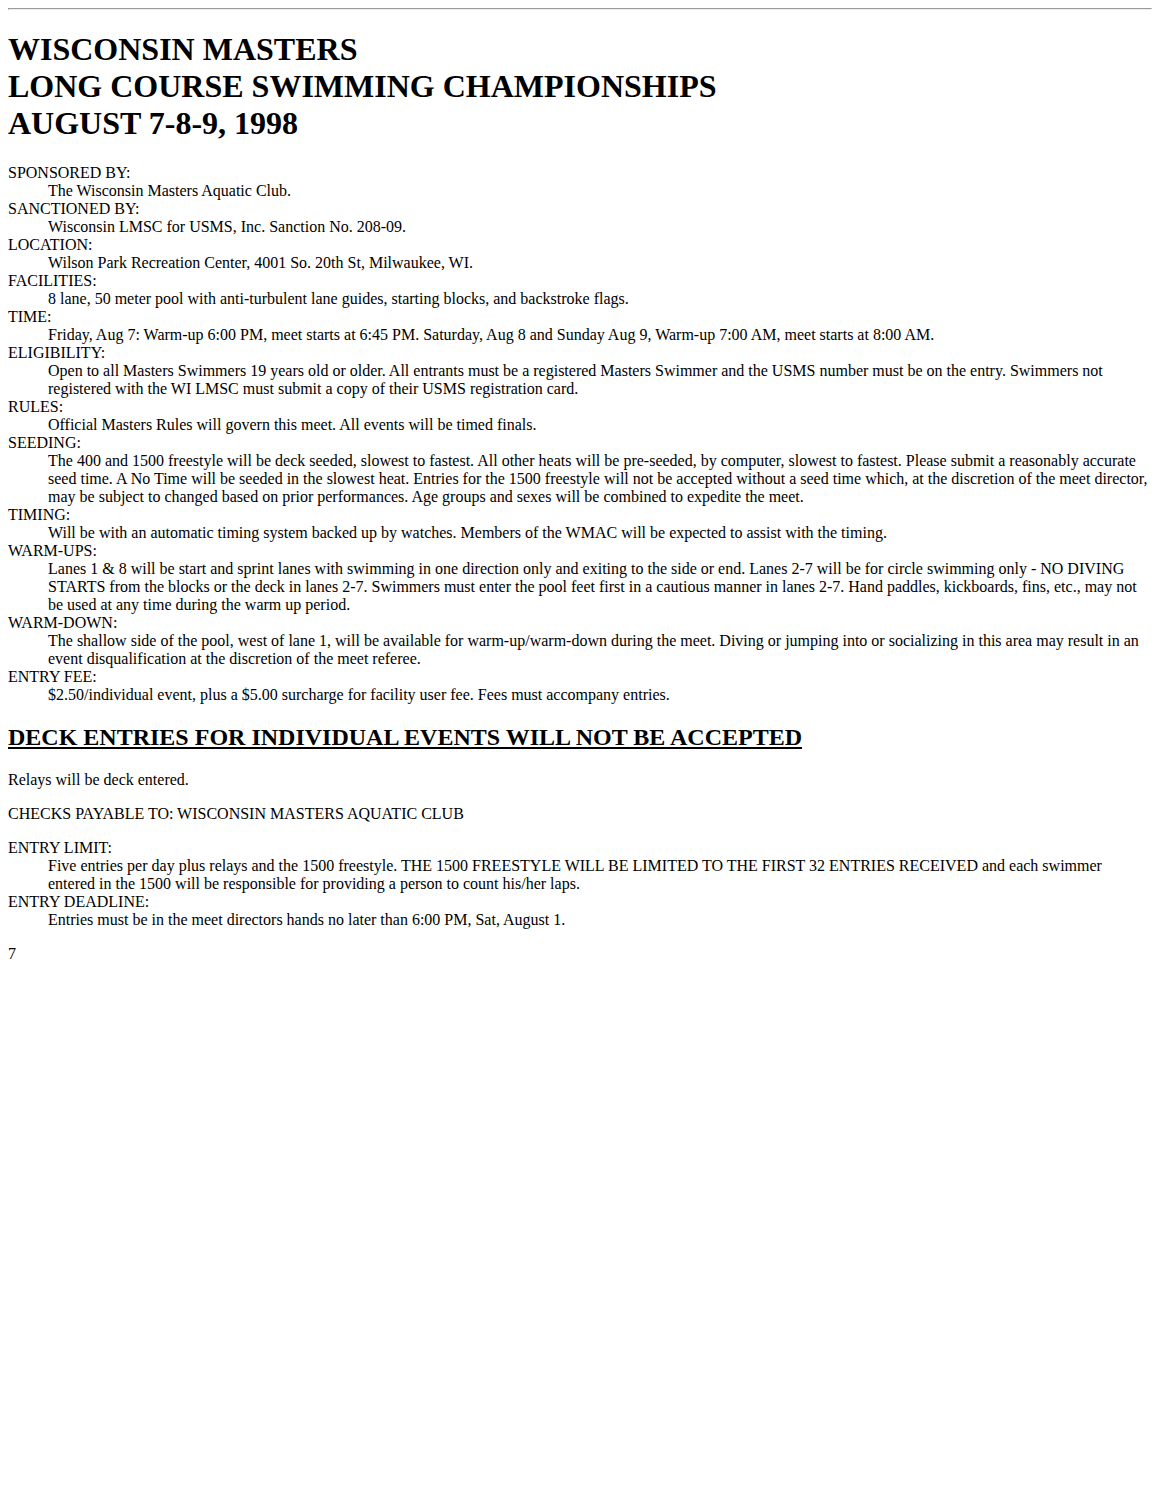WISCONSIN MASTERS
LONG COURSE SWIMMING CHAMPIONSHIPS
AUGUST 7-8-9, 1998
SPONSORED BY:
The Wisconsin Masters Aquatic Club.
SANCTIONED BY:
Wisconsin LMSC for USMS, Inc. Sanction No. 208-09.
LOCATION:
Wilson Park Recreation Center, 4001 So. 20th St, Milwaukee, WI.
FACILITIES:
8 lane, 50 meter pool with anti-turbulent lane guides, starting blocks, and backstroke flags.
TIME:
Friday, Aug 7: Warm-up 6:00 PM, meet starts at 6:45 PM. Saturday, Aug 8 and Sunday Aug 9, Warm-up 7:00 AM, meet starts at 8:00 AM.
ELIGIBILITY:
Open to all Masters Swimmers 19 years old or older. All entrants must be a registered Masters Swimmer and the USMS number must be on the entry. Swimmers not registered with the WI LMSC must submit a copy of their USMS registration card.
RULES:
Official Masters Rules will govern this meet. All events will be timed finals.
SEEDING:
The 400 and 1500 freestyle will be deck seeded, slowest to fastest. All other heats will be pre-seeded, by computer, slowest to fastest. Please submit a reasonably accurate seed time. A No Time will be seeded in the slowest heat. Entries for the 1500 freestyle will not be accepted without a seed time which, at the discretion of the meet director, may be subject to changed based on prior performances. Age groups and sexes will be combined to expedite the meet.
TIMING:
Will be with an automatic timing system backed up by watches. Members of the WMAC will be expected to assist with the timing.
WARM-UPS:
Lanes 1 & 8 will be start and sprint lanes with swimming in one direction only and exiting to the side or end. Lanes 2-7 will be for circle swimming only - NO DIVING STARTS from the blocks or the deck in lanes 2-7. Swimmers must enter the pool feet first in a cautious manner in lanes 2-7. Hand paddles, kickboards, fins, etc., may not be used at any time during the warm up period.
WARM-DOWN:
The shallow side of the pool, west of lane 1, will be available for warm-up/warm-down during the meet. Diving or jumping into or socializing in this area may result in an event disqualification at the discretion of the meet referee.
ENTRY FEE:
$2.50/individual event, plus a $5.00 surcharge for facility user fee. Fees must accompany entries.
DECK ENTRIES FOR INDIVIDUAL EVENTS WILL NOT BE ACCEPTED
Relays will be deck entered.
CHECKS PAYABLE TO: WISCONSIN MASTERS AQUATIC CLUB
ENTRY LIMIT:
Five entries per day plus relays and the 1500 freestyle. THE 1500 FREESTYLE WILL BE LIMITED TO THE FIRST 32 ENTRIES RECEIVED and each swimmer entered in the 1500 will be responsible for providing a person to count his/her laps.
ENTRY DEADLINE:
Entries must be in the meet directors hands no later than 6:00 PM, Sat, August 1.
7